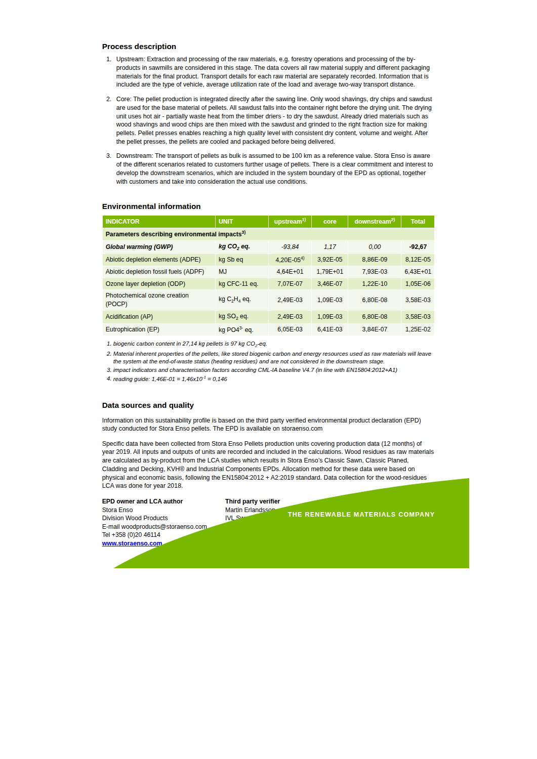Process description
Upstream: Extraction and processing of the raw materials, e.g. forestry operations and processing of the by-products in sawmills are considered in this stage. The data covers all raw material supply and different packaging materials for the final product. Transport details for each raw material are separately recorded. Information that is included are the type of vehicle, average utilization rate of the load and average two-way transport distance.
Core: The pellet production is integrated directly after the sawing line. Only wood shavings, dry chips and sawdust are used for the base material of pellets. All sawdust falls into the container right before the drying unit. The drying unit uses hot air - partially waste heat from the timber driers - to dry the sawdust. Already dried materials such as wood shavings and wood chips are then mixed with the sawdust and grinded to the right fraction size for making pellets. Pellet presses enables reaching a high quality level with consistent dry content, volume and weight. After the pellet presses, the pellets are cooled and packaged before being delivered.
Downstream: The transport of pellets as bulk is assumed to be 100 km as a reference value. Stora Enso is aware of the different scenarios related to customers further usage of pellets. There is a clear commitment and interest to develop the downstream scenarios, which are included in the system boundary of the EPD as optional, together with customers and take into consideration the actual use conditions.
Environmental information
| INDICATOR | UNIT | upstream 1) | core | downstream 2) | Total |
| --- | --- | --- | --- | --- | --- |
| Parameters describing environmental impacts 3) |
| Global warming (GWP) | kg CO 2 eq. | -93,84 | 1,17 | 0,00 | -92,67 |
| Abiotic depletion elements (ADPE) | kg Sb eq | 4,20E-05 4) | 3,92E-05 | 8,86E-09 | 8,12E-05 |
| Abiotic depletion fossil fuels (ADPF) | MJ | 4,64E+01 | 1,79E+01 | 7,93E-03 | 6,43E+01 |
| Ozone layer depletion (ODP) | kg CFC-11 eq. | 7,07E-07 | 3,46E-07 | 1,22E-10 | 1,05E-06 |
| Photochemical ozone creation (POCP) | kg C 2 H 4 eq. | 2,49E-03 | 1,09E-03 | 6,80E-08 | 3,58E-03 |
| Acidification (AP) | kg SO 2 eq. | 2,49E-03 | 1,09E-03 | 6,80E-08 | 3,58E-03 |
| Eutrophication (EP) | kg PO4 3- eq. | 6,05E-03 | 6,41E-03 | 3,84E-07 | 1,25E-02 |
biogenic carbon content in 27,14 kg pellets is 97 kg CO2-eq.
Material inherent properties of the pellets, like stored biogenic carbon and energy resources used as raw materials will leave the system at the end-of-waste status (heating residues) and are not considered in the downstream stage.
impact indicators and characterisation factors according CML-IA baseline V4.7 (in line with EN15804:2012+A1)
reading guide: 1,46E-01 = 1,46x10-1 = 0,146
Data sources and quality
Information on this sustainability profile is based on the third party verified environmental product declaration (EPD) study conducted for Stora Enso pellets. The EPD is available on storaenso.com
Specific data have been collected from Stora Enso Pellets production units covering production data (12 months) of year 2019. All inputs and outputs of units are recorded and included in the calculations. Wood residues as raw materials are calculated as by-product from the LCA studies which results in Stora Enso’s Classic Sawn, Classic Planed, Cladding and Decking, KVH® and Industrial Components EPDs. Allocation method for these data were based on physical and economic basis, following the EN15804:2012 + A2:2019 standard. Data collection for the wood-residues LCA was done for year 2018.
EPD owner and LCA author Stora Enso
Division Wood Products
E-mail woodproducts@storaenso.com
Tel +358 (0)20 46114
www.storaenso.com
Third party verifier Martin Erlandsson
IVL Swedish Environmental Research Institute
E-mail martin.erlandsson@ivl.se
Tel +46 (0) 10 788 65 00
www.ivl.se
More pellets inspiration
storaenso.com/pellets
THE RENEWABLE MATERIALS COMPANY